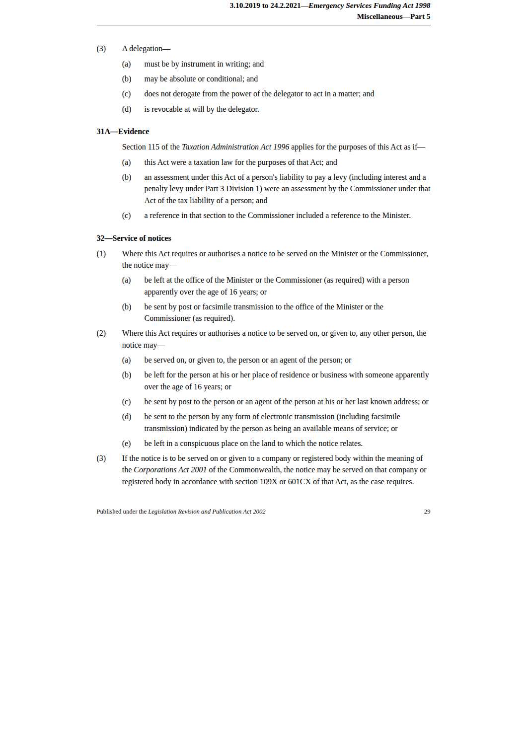3.10.2019 to 24.2.2021—Emergency Services Funding Act 1998
Miscellaneous—Part 5
(3) A delegation—
(a) must be by instrument in writing; and
(b) may be absolute or conditional; and
(c) does not derogate from the power of the delegator to act in a matter; and
(d) is revocable at will by the delegator.
31A—Evidence
Section 115 of the Taxation Administration Act 1996 applies for the purposes of this Act as if—
(a) this Act were a taxation law for the purposes of that Act; and
(b) an assessment under this Act of a person's liability to pay a levy (including interest and a penalty levy under Part 3 Division 1) were an assessment by the Commissioner under that Act of the tax liability of a person; and
(c) a reference in that section to the Commissioner included a reference to the Minister.
32—Service of notices
(1) Where this Act requires or authorises a notice to be served on the Minister or the Commissioner, the notice may—
(a) be left at the office of the Minister or the Commissioner (as required) with a person apparently over the age of 16 years; or
(b) be sent by post or facsimile transmission to the office of the Minister or the Commissioner (as required).
(2) Where this Act requires or authorises a notice to be served on, or given to, any other person, the notice may—
(a) be served on, or given to, the person or an agent of the person; or
(b) be left for the person at his or her place of residence or business with someone apparently over the age of 16 years; or
(c) be sent by post to the person or an agent of the person at his or her last known address; or
(d) be sent to the person by any form of electronic transmission (including facsimile transmission) indicated by the person as being an available means of service; or
(e) be left in a conspicuous place on the land to which the notice relates.
(3) If the notice is to be served on or given to a company or registered body within the meaning of the Corporations Act 2001 of the Commonwealth, the notice may be served on that company or registered body in accordance with section 109X or 601CX of that Act, as the case requires.
Published under the Legislation Revision and Publication Act 2002
29